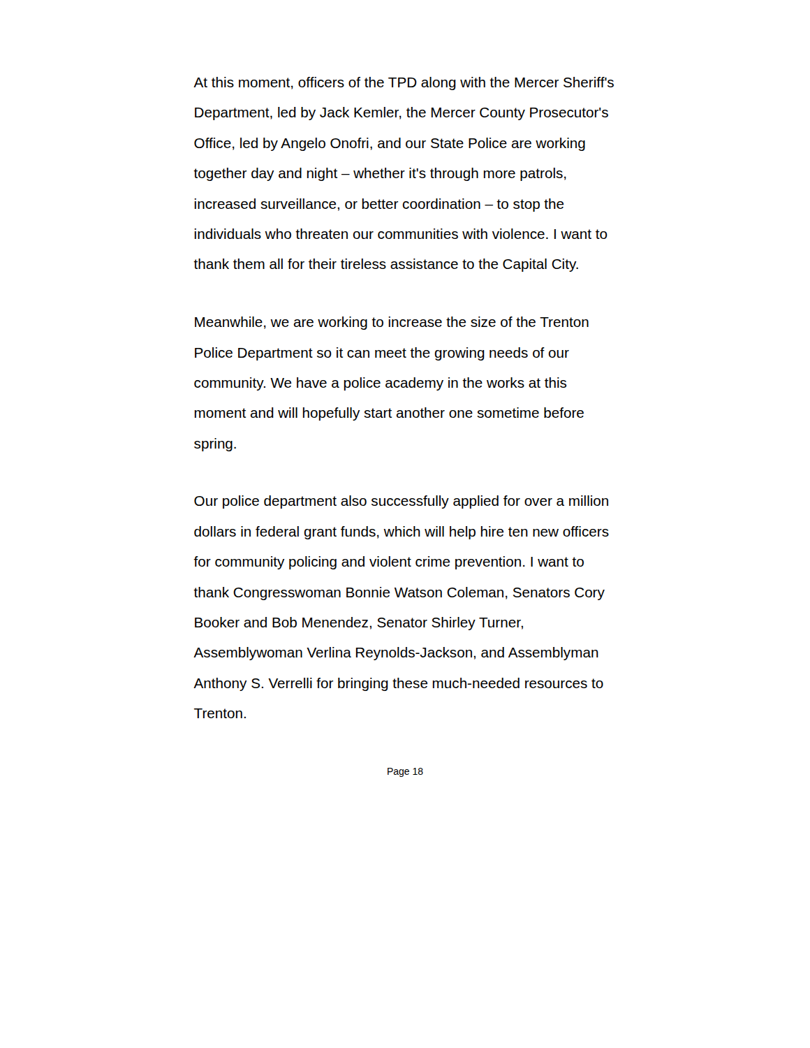At this moment, officers of the TPD along with the Mercer Sheriff's Department, led by Jack Kemler, the Mercer County Prosecutor's Office, led by Angelo Onofri, and our State Police are working together day and night – whether it's through more patrols, increased surveillance, or better coordination – to stop the individuals who threaten our communities with violence. I want to thank them all for their tireless assistance to the Capital City.
Meanwhile, we are working to increase the size of the Trenton Police Department so it can meet the growing needs of our community. We have a police academy in the works at this moment and will hopefully start another one sometime before spring.
Our police department also successfully applied for over a million dollars in federal grant funds, which will help hire ten new officers for community policing and violent crime prevention. I want to thank Congresswoman Bonnie Watson Coleman, Senators Cory Booker and Bob Menendez, Senator Shirley Turner, Assemblywoman Verlina Reynolds-Jackson, and Assemblyman Anthony S. Verrelli for bringing these much-needed resources to Trenton.
Page 18